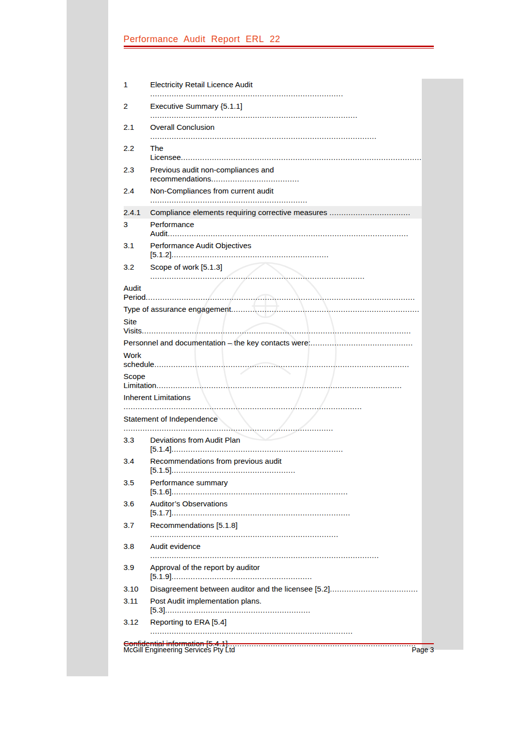Performance Audit Report ERL 22
| 1 | Electricity Retail Licence Audit ................................................................................. | 4 |
| 2 | Executive Summary {5.1.1] ....................................................................................... | 4 |
| 2.1 | Overall Conclusion ............................................................................................... | 4 |
| 2.2 | The Licensee ..................................................................................................... | 4 |
| 2.3 | Previous audit non-compliances and recommendations ..................................... | 4 |
| 2.4 | Non-Compliances from current audit .................................................................. | 6 |
| 2.4.1 | Compliance elements requiring corrective measures .................................. | 6 |
| 3 | Performance Audit ..................................................................................................... | 7 |
| 3.1 | Performance Audit Objectives [5.1.2] .................................................................. | 7 |
| 3.2 | Scope of work [5.1.3] .......................................................................................... | 7 |
| Audit Period ................................................................................................................. | 7 |
| Type of assurance engagement ............................................................................... | 8 |
| Site Visits ................................................................................................................. | 8 |
| Personnel and documentation – the key contacts were: ........................................... | 8 |
| Work schedule ........................................................................................................... | 8 |
| Scope Limitation ....................................................................................................... | 8 |
| Inherent Limitations .................................................................................................... | 8 |
| Statement of Independence ........................................................................................ | 8 |
| 3.3 | Deviations from Audit Plan [5.1.4] ........................................................................ | 9 |
| 3.4 | Recommendations from previous audit [5.1.5] .................................................... | 9 |
| 3.5 | Performance summary [5.1.6] .......................................................................... | 11 |
| 3.6 | Auditor’s Observations [5.1.7] ........................................................................... | 14 |
| 3.7 | Recommendations [5.1.8] ............................................................................... | 28 |
| 3.8 | Audit evidence ................................................................................................ | 28 |
| 3.9 | Approval of the report by auditor [5.1.9] ........................................................... | 29 |
| 3.10 | Disagreement between auditor and the licensee [5.2] ..................................... | 29 |
| 3.11 | Post Audit implementation plans. [5.3] ............................................................. | 29 |
| 3.12 | Reporting to ERA [5.4] ..................................................................................... | 29 |
| Confidential information [5.4.1] ............................................................................... | 29 |
McGill Engineering Services Pty Ltd
Page 3